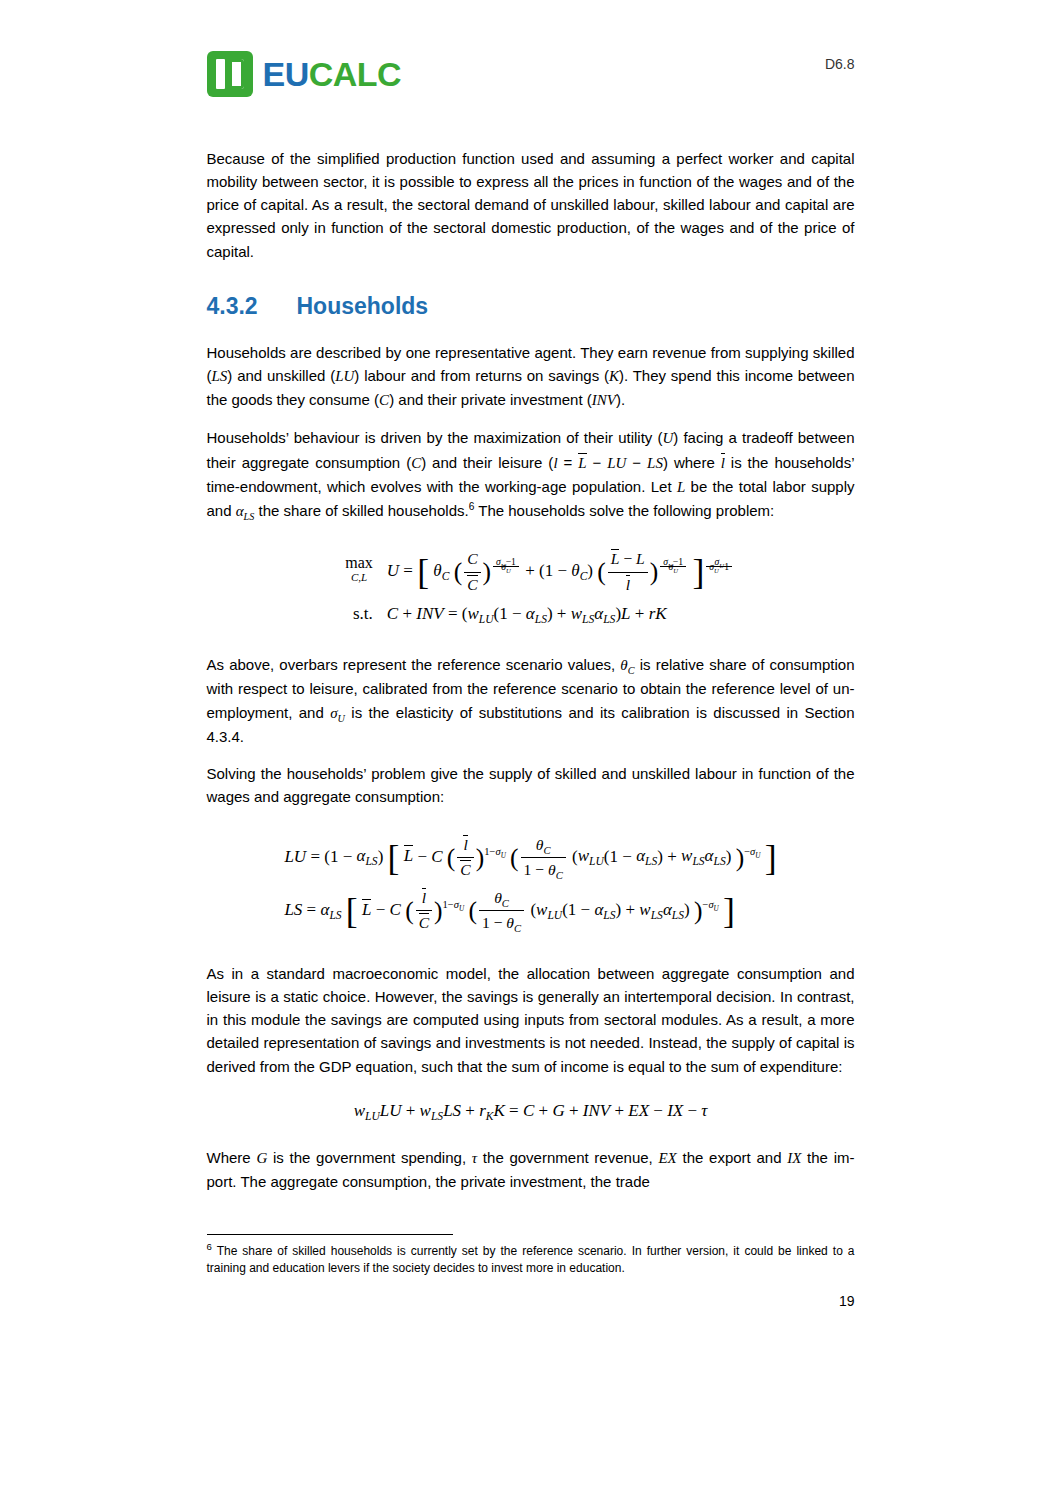EUCALC
D6.8
Because of the simplified production function used and assuming a perfect worker and capital mobility between sector, it is possible to express all the prices in function of the wages and of the price of capital. As a result, the sectoral demand of unskilled labour, skilled labour and capital are expressed only in function of the sectoral domestic production, of the wages and of the price of capital.
4.3.2 Households
Households are described by one representative agent. They earn revenue from supplying skilled (LS) and unskilled (LU) labour and from returns on savings (K). They spend this income between the goods they consume (C) and their private investment (INV).
Households’ behaviour is driven by the maximization of their utility (U) facing a tradeoff between their aggregate consumption (C) and their leisure (l = L − LU − LS) where l is the households’ time-endowment, which evolves with the working-age population. Let L be the total labor supply and αLS the share of skilled households.6 The households solve the following problem:
maxC,L U = [ θC (CC) σU−1 σU + (1 − θC) (L − L l) σU−1 σU ] σU σU−1
s.t. C + INV = (wLU(1 − αLS) + wLS αLS) L + rK
As above, overbars represent the reference scenario values, θC is relative share of consumption with respect to leisure, calibrated from the reference scenario to obtain the reference level of unemployment, and σU is the elasticity of substitutions and its calibration is discussed in Section 4.3.4.
Solving the households’ problem give the supply of skilled and unskilled labour in function of the wages and aggregate consumption:
LU = (1 − αLS) [ L − C (lC) 1−σU (θC 1 − θC (wLU(1 − αLS) + wLS αLS) )−σU ]
LS = αLS [ L − C (lC) 1−σU (θC 1 − θC (wLU(1 − αLS) + wLS αLS) )−σU ]
As in a standard macroeconomic model, the allocation between aggregate consumption and leisure is a static choice. However, the savings is generally an intertemporal decision. In contrast, in this module the savings are computed using inputs from sectoral modules. As a result, a more detailed representation of savings and investments is not needed. Instead, the supply of capital is derived from the GDP equation, such that the sum of income is equal to the sum of expenditure:
wLU LU + wLS LS + rK K = C + G + INV + EX − IX − τ
Where G is the government spending, τ the government revenue, EX the export and IX the import. The aggregate consumption, the private investment, the trade
6 The share of skilled households is currently set by the reference scenario. In further version, it could be linked to a training and education levers if the society decides to invest more in education.
19